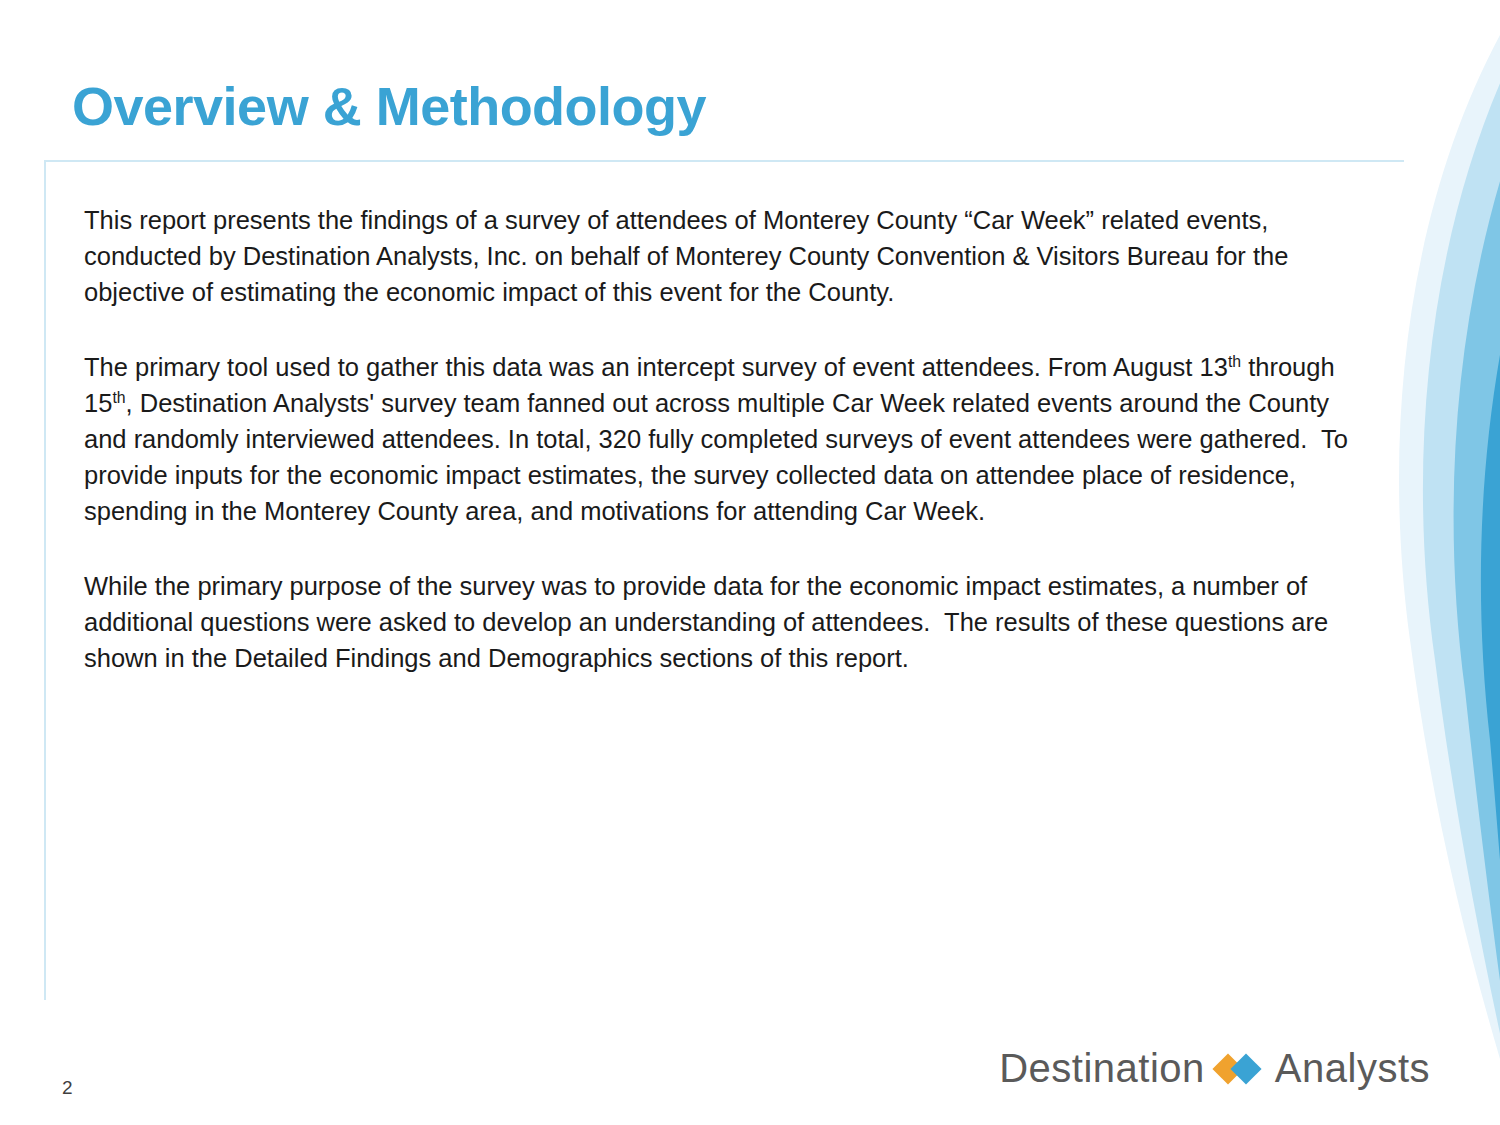Overview & Methodology
This report presents the findings of a survey of attendees of Monterey County “Car Week” related events, conducted by Destination Analysts, Inc. on behalf of Monterey County Convention & Visitors Bureau for the objective of estimating the economic impact of this event for the County.
The primary tool used to gather this data was an intercept survey of event attendees. From August 13th through 15th, Destination Analysts' survey team fanned out across multiple Car Week related events around the County and randomly interviewed attendees. In total, 320 fully completed surveys of event attendees were gathered. To provide inputs for the economic impact estimates, the survey collected data on attendee place of residence, spending in the Monterey County area, and motivations for attending Car Week.
While the primary purpose of the survey was to provide data for the economic impact estimates, a number of additional questions were asked to develop an understanding of attendees. The results of these questions are shown in the Detailed Findings and Demographics sections of this report.
2
Destination Analysts